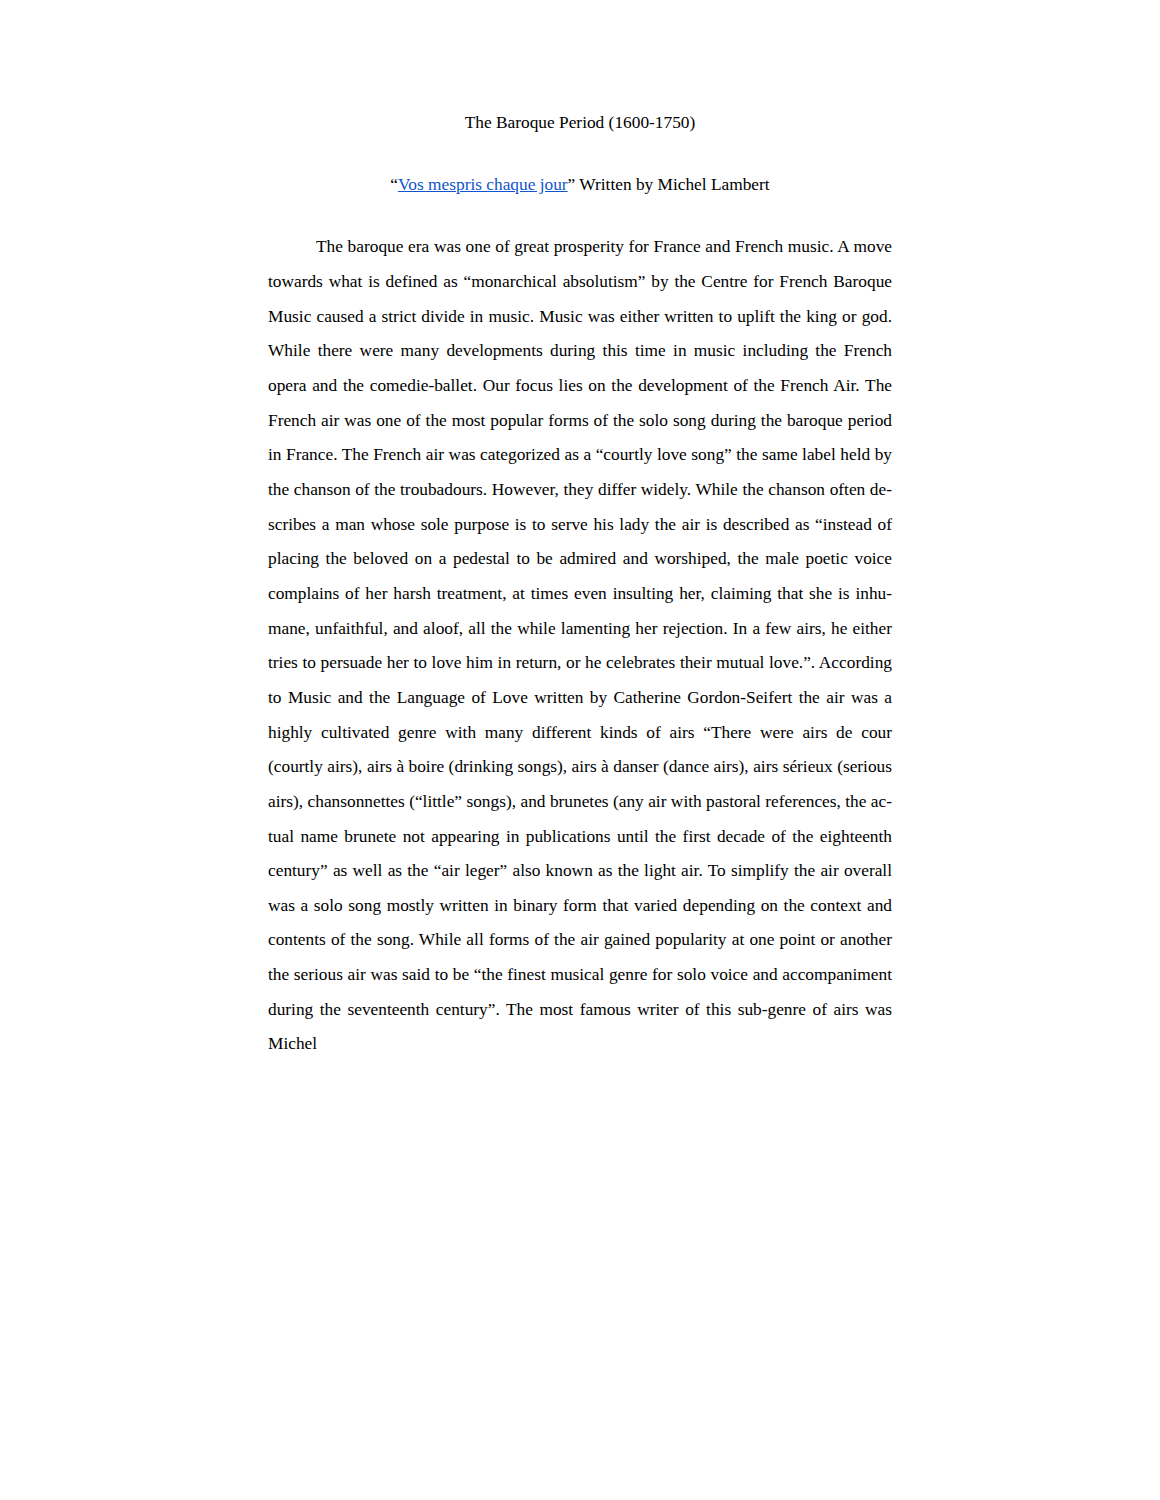The Baroque Period (1600-1750)
“Vos mespris chaque jour” Written by Michel Lambert
The baroque era was one of great prosperity for France and French music. A move towards what is defined as “monarchical absolutism” by the Centre for French Baroque Music caused a strict divide in music. Music was either written to uplift the king or god. While there were many developments during this time in music including the French opera and the comedie-ballet. Our focus lies on the development of the French Air. The French air was one of the most popular forms of the solo song during the baroque period in France. The French air was categorized as a “courtly love song” the same label held by the chanson of the troubadours. However, they differ widely. While the chanson often describes a man whose sole purpose is to serve his lady the air is described as “instead of placing the beloved on a pedestal to be admired and worshiped, the male poetic voice complains of her harsh treatment, at times even insulting her, claiming that she is inhumane, unfaithful, and aloof, all the while lamenting her rejection. In a few airs, he either tries to persuade her to love him in return, or he celebrates their mutual love.”. According to Music and the Language of Love written by Catherine Gordon-Seifert the air was a highly cultivated genre with many different kinds of airs “There were airs de cour (courtly airs), airs à boire (drinking songs), airs à danser (dance airs), airs sérieux (serious airs), chansonnettes (“little” songs), and brunetes (any air with pastoral references, the actual name brunete not appearing in publications until the first decade of the eighteenth century” as well as the “air leger” also known as the light air. To simplify the air overall was a solo song mostly written in binary form that varied depending on the context and contents of the song. While all forms of the air gained popularity at one point or another the serious air was said to be “the finest musical genre for solo voice and accompaniment during the seventeenth century”. The most famous writer of this sub-genre of airs was Michel